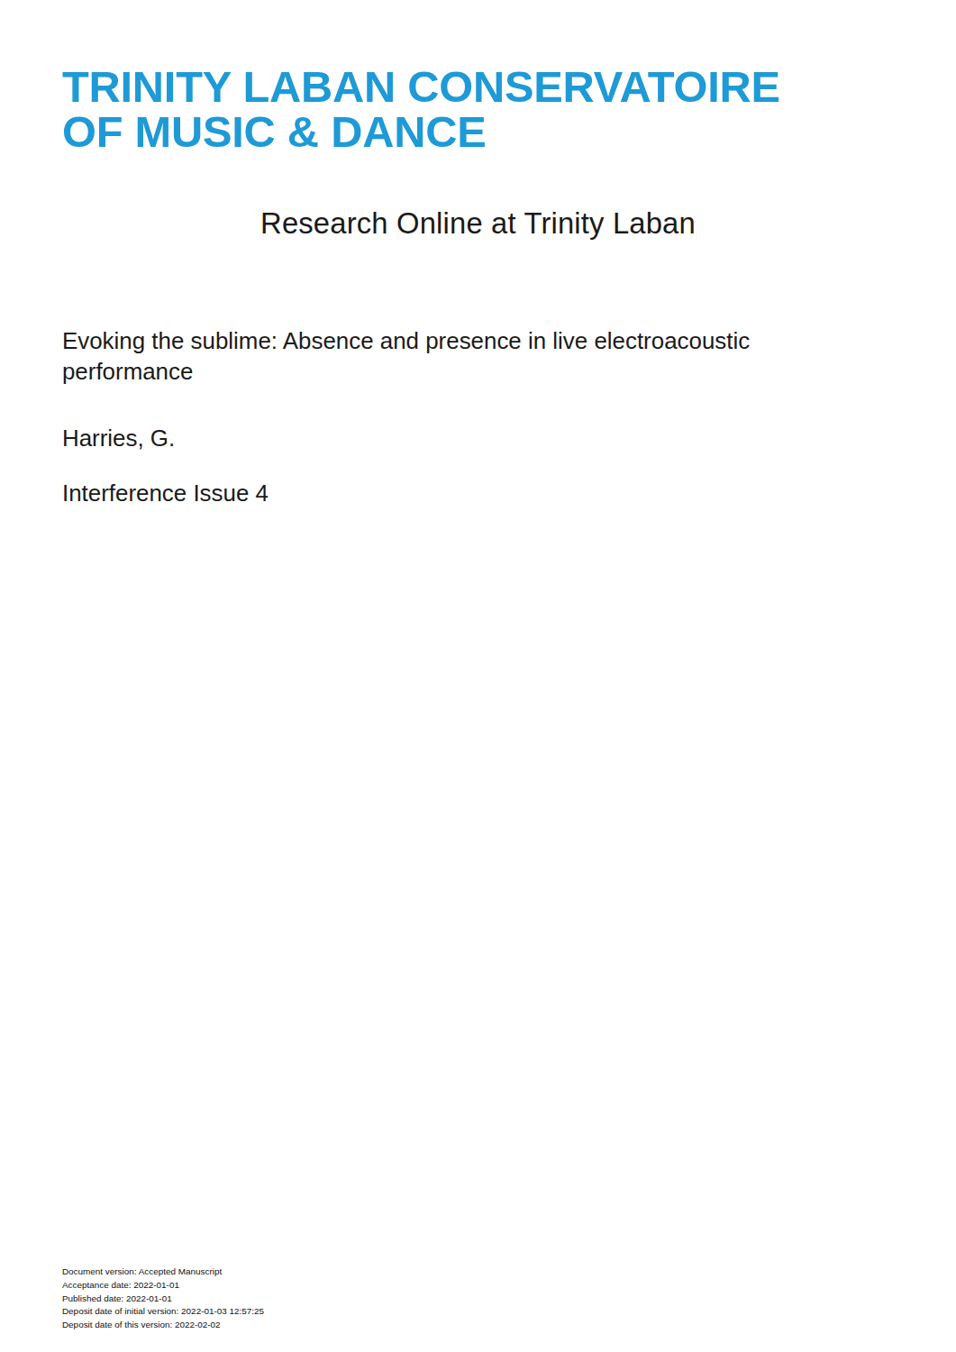Trinity Laban Conservatoire of Music & Dance
Research Online at Trinity Laban
Evoking the sublime: Absence and presence in live electroacoustic performance
Harries, G.
Interference Issue 4
Document version: Accepted Manuscript
Acceptance date: 2022-01-01
Published date: 2022-01-01
Deposit date of initial version: 2022-01-03 12:57:25
Deposit date of this version: 2022-02-02